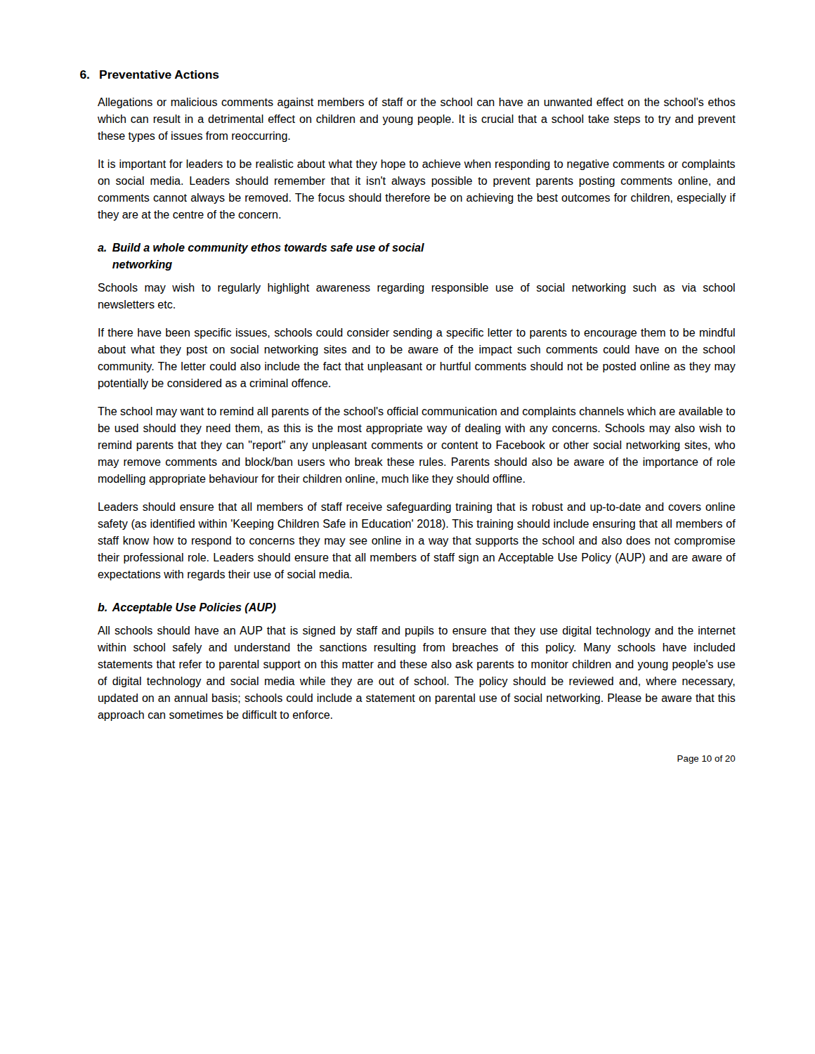6. Preventative Actions
Allegations or malicious comments against members of staff or the school can have an unwanted effect on the school's ethos which can result in a detrimental effect on children and young people. It is crucial that a school take steps to try and prevent these types of issues from reoccurring.
It is important for leaders to be realistic about what they hope to achieve when responding to negative comments or complaints on social media. Leaders should remember that it isn't always possible to prevent parents posting comments online, and comments cannot always be removed. The focus should therefore be on achieving the best outcomes for children, especially if they are at the centre of the concern.
a. Build a whole community ethos towards safe use of socialnetworking
Schools may wish to regularly highlight awareness regarding responsible use of social networking such as via school newsletters etc.
If there have been specific issues, schools could consider sending a specific letter to parents to encourage them to be mindful about what they post on social networking sites and to be aware of the impact such comments could have on the school community. The letter could also include the fact that unpleasant or hurtful comments should not be posted online as they may potentially be considered as a criminal offence.
The school may want to remind all parents of the school's official communication and complaints channels which are available to be used should they need them, as this is the most appropriate way of dealing with any concerns. Schools may also wish to remind parents that they can "report" any unpleasant comments or content to Facebook or other social networking sites, who may remove comments and block/ban users who break these rules. Parents should also be aware of the importance of role modelling appropriate behaviour for their children online, much like they should offline.
Leaders should ensure that all members of staff receive safeguarding training that is robust and up-to-date and covers online safety (as identified within 'Keeping Children Safe in Education' 2018). This training should include ensuring that all members of staff know how to respond to concerns they may see online in a way that supports the school and also does not compromise their professional role. Leaders should ensure that all members of staff sign an Acceptable Use Policy (AUP) and are aware of expectations with regards their use of social media.
b. Acceptable Use Policies (AUP)
All schools should have an AUP that is signed by staff and pupils to ensure that they use digital technology and the internet within school safely and understand the sanctions resulting from breaches of this policy. Many schools have included statements that refer to parental support on this matter and these also ask parents to monitor children and young people's use of digital technology and social media while they are out of school. The policy should be reviewed and, where necessary, updated on an annual basis; schools could include a statement on parental use of social networking. Please be aware that this approach can sometimes be difficult to enforce.
Page 10 of 20